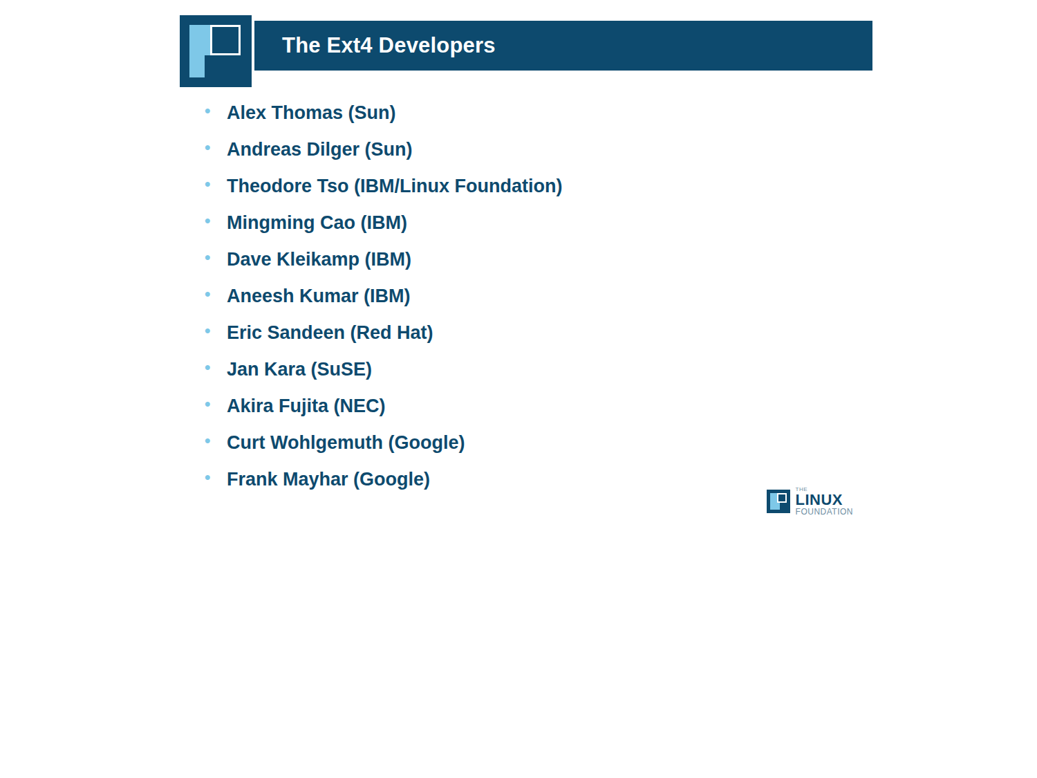The Ext4 Developers
Alex Thomas (Sun)
Andreas Dilger (Sun)
Theodore Tso (IBM/Linux Foundation)
Mingming Cao (IBM)
Dave Kleikamp (IBM)
Aneesh Kumar (IBM)
Eric Sandeen (Red Hat)
Jan Kara (SuSE)
Akira Fujita (NEC)
Curt Wohlgemuth (Google)
Frank Mayhar (Google)
THE LINUX FOUNDATION